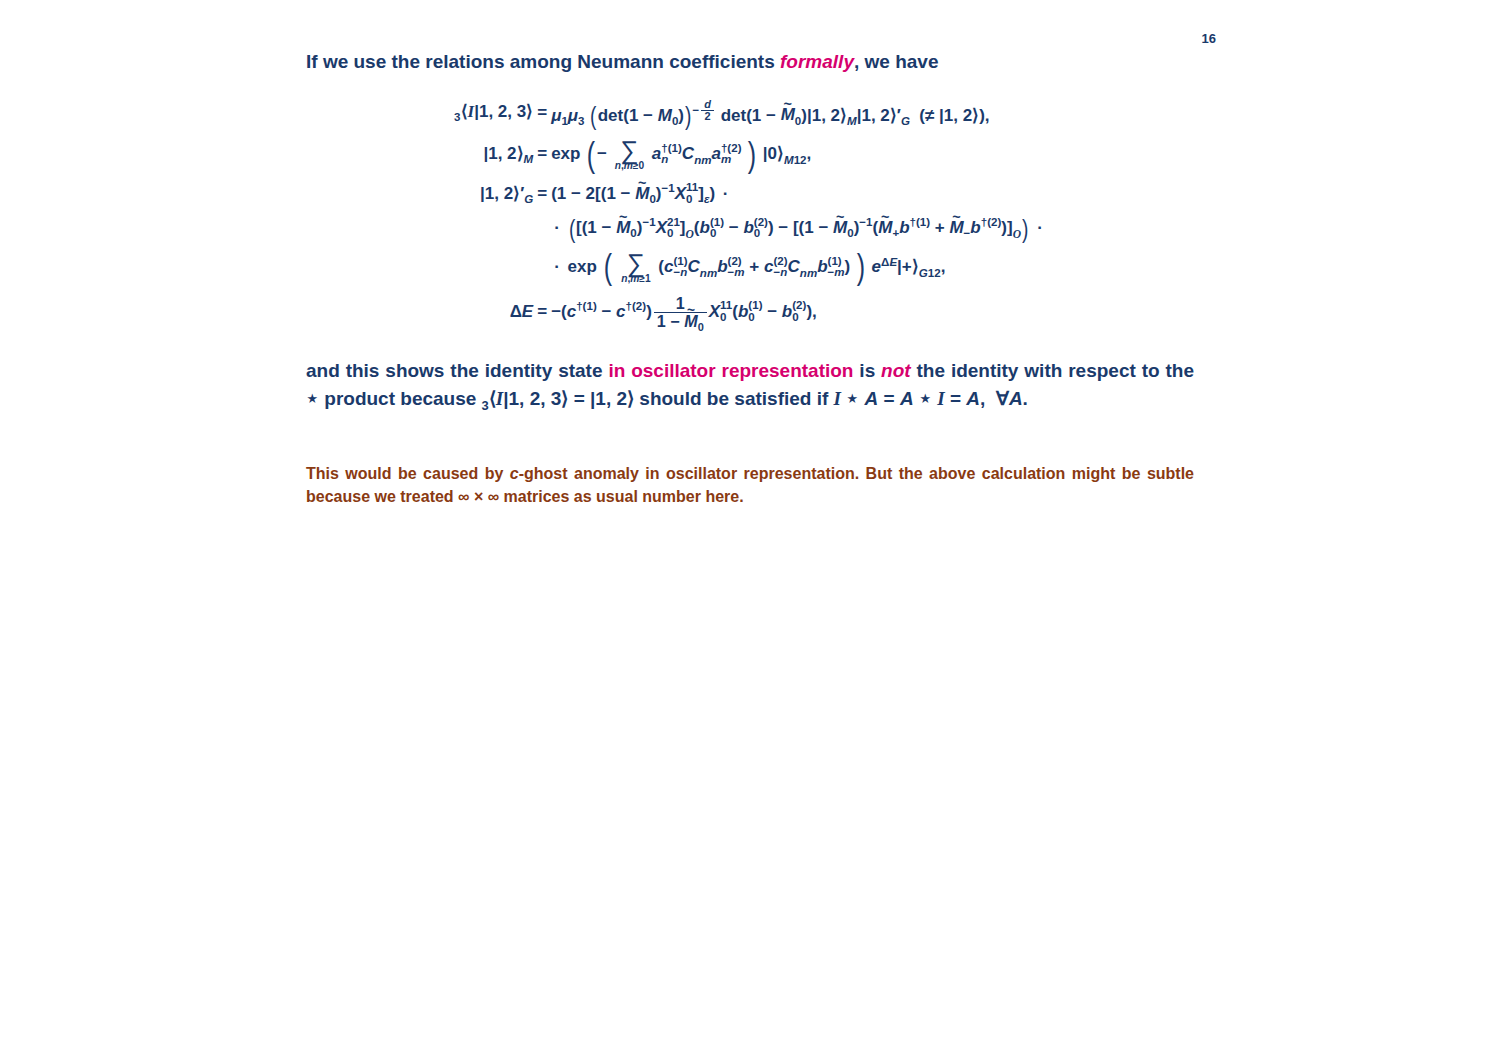16
If we use the relations among Neumann coefficients formally, we have
| 3 ⟨ I / 1, 2, 3 ⟩ | = | μ 1 μ 3 ( det(1 − M 0 ) ) − d 2 det(1 − ~ M 0 ) / 1, 2 ⟩ M / 1, 2 ⟩ ′ G ( ≠ / 1, 2 ⟩ ), |
| / 1, 2 ⟩ M | = | exp ( − ∑ n , m ≥0 a †(1) n C nm a †(2) m ) / 0 ⟩ M 12 , |
| / 1, 2 ⟩ ′ G | = | (1 − 2[(1 − ~ M 0 ) −1 X 11 0 ] ε ) · |
| | | · ( [(1 − ~ M 0 ) −1 X 21 0 ] O ( b (1) 0 − b (2) 0 ) − [(1 − ~ M 0 ) −1 ( ~ M + b †(1) + ~ M − b †(2) )] O ) · |
| | | · exp ( ∑ n , m ≥1 ( c (1) − n C nm b (2) − m + c (2) − n C nm b (1) − m ) ) e Δ E / + ⟩ G 12 , |
| Δ E | = | −( c †(1) − c †(2) ) 1 1 − ~ M 0 X 11 0 ( b (1) 0 − b (2) 0 ), |
and this shows the identity state in oscillator representation is not the identity with respect to the ⋆ product because 3⟨I|1, 2, 3⟩ = |1, 2⟩ should be satisfied if I ⋆ A = A ⋆ I = A, ∀A.
This would be caused by c-ghost anomaly in oscillator representation. But the above calculation might be subtle because we treated ∞ × ∞ matrices as usual number here.